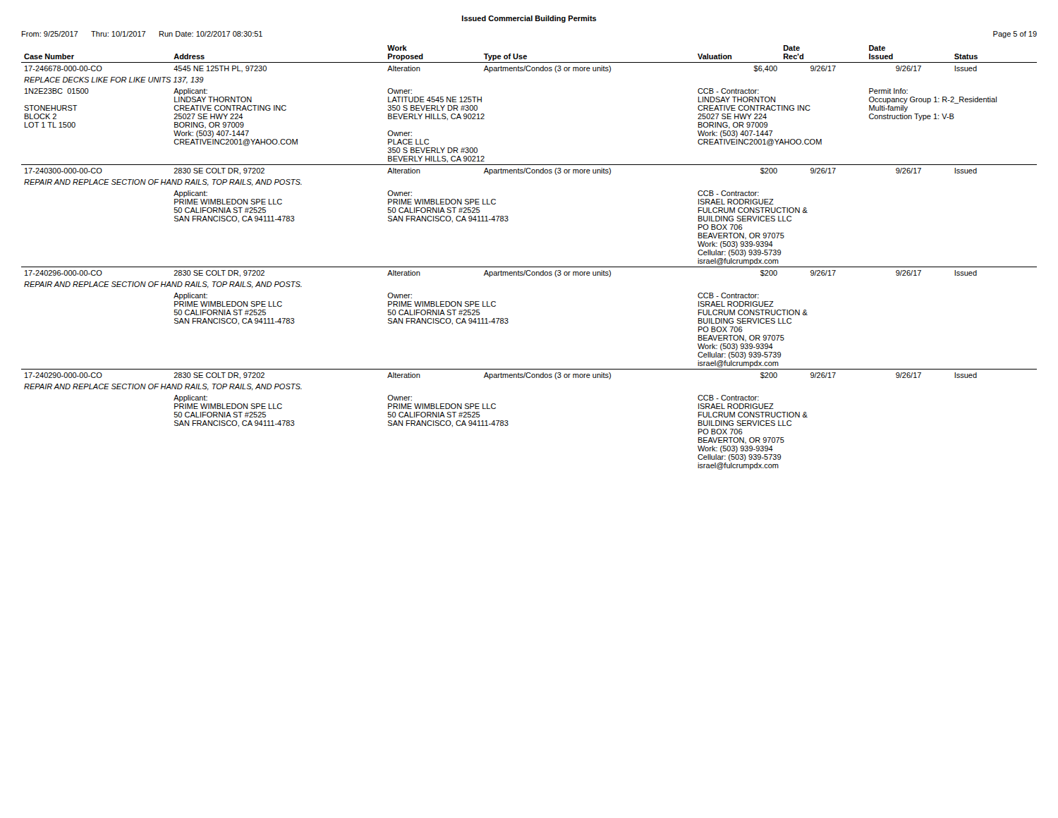Issued Commercial Building Permits
From: 9/25/2017 Thru: 10/1/2017 Run Date: 10/2/2017 08:30:51 Page 5 of 19
| Case Number | Address | Work Proposed | Type of Use | Valuation | Date Rec'd | Date Issued | Status |
| --- | --- | --- | --- | --- | --- | --- | --- |
| 17-246678-000-00-CO | 4545 NE 125TH PL, 97230 | Alteration | Apartments/Condos (3 or more units) | $6,400 | 9/26/17 | 9/26/17 | Issued |
| REPLACE DECKS LIKE FOR LIKE UNITS 137, 139 |
| 1N2E23BC 01500 STONEHURST BLOCK 2 LOT 1 TL 1500 | Applicant: LINDSAY THORNTON CREATIVE CONTRACTING INC 25027 SE HWY 224 BORING, OR 97009 Work: (503) 407-1447 CREATIVEINC2001@YAHOO.COM | Owner: LATITUDE 4545 NE 125TH 350 S BEVERLY DR #300 BEVERLY HILLS, CA 90212 Owner: PLACE LLC 350 S BEVERLY DR #300 BEVERLY HILLS, CA 90212 | CCB - Contractor: LINDSAY THORNTON CREATIVE CONTRACTING INC 25027 SE HWY 224 BORING, OR 97009 Work: (503) 407-1447 CREATIVEINC2001@YAHOO.COM | Permit Info: Occupancy Group 1: R-2_Residential Multi-family Construction Type 1: V-B |
| 17-240300-000-00-CO | 2830 SE COLT DR, 97202 | Alteration | Apartments/Condos (3 or more units) | $200 | 9/26/17 | 9/26/17 | Issued |
| REPAIR AND REPLACE SECTION OF HAND RAILS, TOP RAILS, AND POSTS. |
| | Applicant: PRIME WIMBLEDON SPE LLC 50 CALIFORNIA ST #2525 SAN FRANCISCO, CA 94111-4783 | Owner: PRIME WIMBLEDON SPE LLC 50 CALIFORNIA ST #2525 SAN FRANCISCO, CA 94111-4783 | CCB - Contractor: ISRAEL RODRIGUEZ FULCRUM CONSTRUCTION & BUILDING SERVICES LLC PO BOX 706 BEAVERTON, OR 97075 Work: (503) 939-9394 Cellular: (503) 939-5739 israel@fulcrumpdx.com |
| 17-240296-000-00-CO | 2830 SE COLT DR, 97202 | Alteration | Apartments/Condos (3 or more units) | $200 | 9/26/17 | 9/26/17 | Issued |
| REPAIR AND REPLACE SECTION OF HAND RAILS, TOP RAILS, AND POSTS. |
| | Applicant: PRIME WIMBLEDON SPE LLC 50 CALIFORNIA ST #2525 SAN FRANCISCO, CA 94111-4783 | Owner: PRIME WIMBLEDON SPE LLC 50 CALIFORNIA ST #2525 SAN FRANCISCO, CA 94111-4783 | CCB - Contractor: ISRAEL RODRIGUEZ FULCRUM CONSTRUCTION & BUILDING SERVICES LLC PO BOX 706 BEAVERTON, OR 97075 Work: (503) 939-9394 Cellular: (503) 939-5739 israel@fulcrumpdx.com |
| 17-240290-000-00-CO | 2830 SE COLT DR, 97202 | Alteration | Apartments/Condos (3 or more units) | $200 | 9/26/17 | 9/26/17 | Issued |
| REPAIR AND REPLACE SECTION OF HAND RAILS, TOP RAILS, AND POSTS. |
| | Applicant: PRIME WIMBLEDON SPE LLC 50 CALIFORNIA ST #2525 SAN FRANCISCO, CA 94111-4783 | Owner: PRIME WIMBLEDON SPE LLC 50 CALIFORNIA ST #2525 SAN FRANCISCO, CA 94111-4783 | CCB - Contractor: ISRAEL RODRIGUEZ FULCRUM CONSTRUCTION & BUILDING SERVICES LLC PO BOX 706 BEAVERTON, OR 97075 Work: (503) 939-9394 Cellular: (503) 939-5739 israel@fulcrumpdx.com |